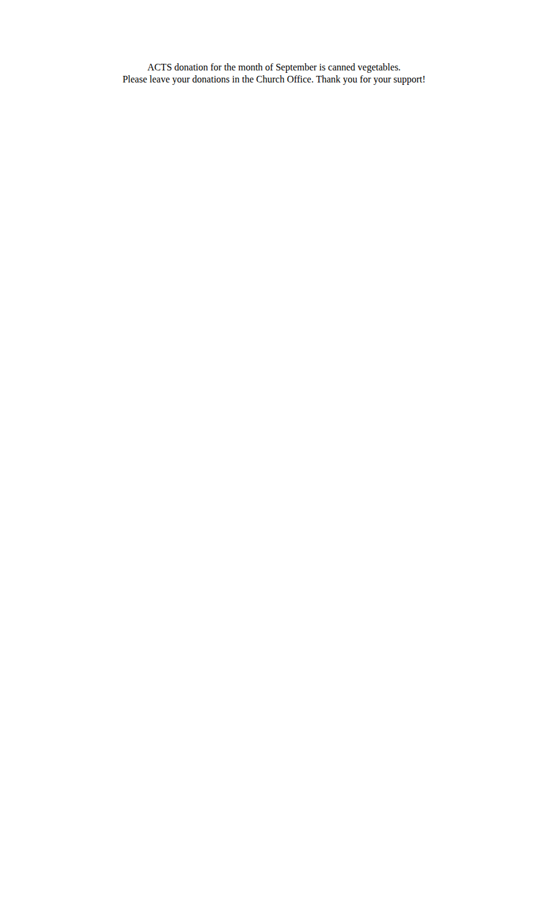ACTS donation for the month of September is canned vegetables.
Please leave your donations in the Church Office. Thank you for your support!